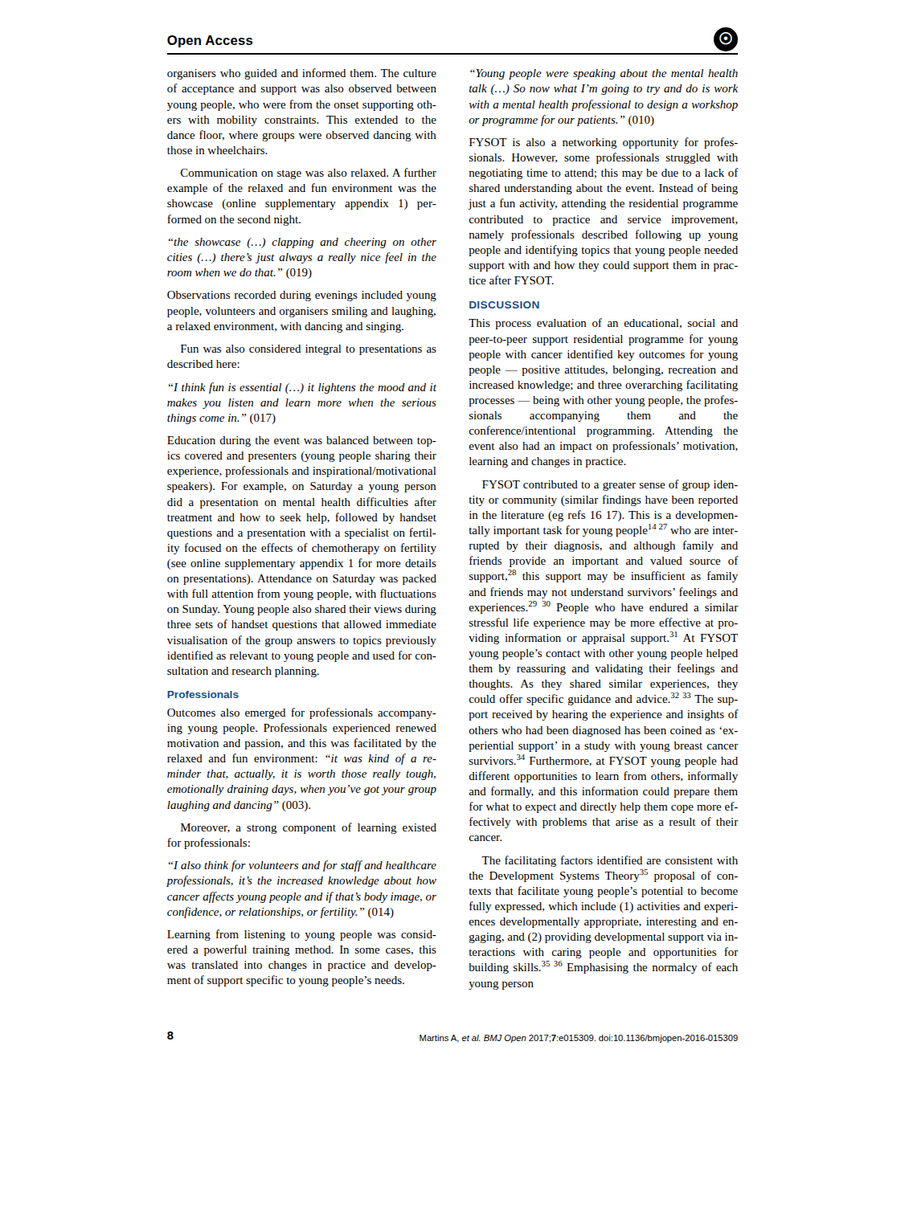Open Access
☉
organisers who guided and informed them. The culture of acceptance and support was also observed between young people, who were from the onset supporting others with mobility constraints. This extended to the dance floor, where groups were observed dancing with those in wheelchairs.
Communication on stage was also relaxed. A further example of the relaxed and fun environment was the showcase (online supplementary appendix 1) performed on the second night.
“the showcase (…) clapping and cheering on other cities (…) there’s just always a really nice feel in the room when we do that.” (019)
Observations recorded during evenings included young people, volunteers and organisers smiling and laughing, a relaxed environment, with dancing and singing.
Fun was also considered integral to presentations as described here:
“I think fun is essential (…) it lightens the mood and it makes you listen and learn more when the serious things come in.” (017)
Education during the event was balanced between topics covered and presenters (young people sharing their experience, professionals and inspirational/motivational speakers). For example, on Saturday a young person did a presentation on mental health difficulties after treatment and how to seek help, followed by handset questions and a presentation with a specialist on fertility focused on the effects of chemotherapy on fertility (see online supplementary appendix 1 for more details on presentations). Attendance on Saturday was packed with full attention from young people, with fluctuations on Sunday. Young people also shared their views during three sets of handset questions that allowed immediate visualisation of the group answers to topics previously identified as relevant to young people and used for consultation and research planning.
Professionals
Outcomes also emerged for professionals accompanying young people. Professionals experienced renewed motivation and passion, and this was facilitated by the relaxed and fun environment: “it was kind of a reminder that, actually, it is worth those really tough, emotionally draining days, when you’ve got your group laughing and dancing” (003).
Moreover, a strong component of learning existed for professionals:
“I also think for volunteers and for staff and healthcare professionals, it’s the increased knowledge about how cancer affects young people and if that’s body image, or confidence, or relationships, or fertility.” (014)
Learning from listening to young people was considered a powerful training method. In some cases, this was translated into changes in practice and development of support specific to young people’s needs.
“Young people were speaking about the mental health talk (…) So now what I’m going to try and do is work with a mental health professional to design a workshop or programme for our patients.” (010)
FYSOT is also a networking opportunity for professionals. However, some professionals struggled with negotiating time to attend; this may be due to a lack of shared understanding about the event. Instead of being just a fun activity, attending the residential programme contributed to practice and service improvement, namely professionals described following up young people and identifying topics that young people needed support with and how they could support them in practice after FYSOT.
Discussion
This process evaluation of an educational, social and peer-to-peer support residential programme for young people with cancer identified key outcomes for young people — positive attitudes, belonging, recreation and increased knowledge; and three overarching facilitating processes — being with other young people, the professionals accompanying them and the conference/intentional programming. Attending the event also had an impact on professionals’ motivation, learning and changes in practice.
FYSOT contributed to a greater sense of group identity or community (similar findings have been reported in the literature (eg refs 16 17). This is a developmentally important task for young people14 27 who are interrupted by their diagnosis, and although family and friends provide an important and valued source of support,28 this support may be insufficient as family and friends may not understand survivors’ feelings and experiences.29 30 People who have endured a similar stressful life experience may be more effective at providing information or appraisal support.31 At FYSOT young people’s contact with other young people helped them by reassuring and validating their feelings and thoughts. As they shared similar experiences, they could offer specific guidance and advice.32 33 The support received by hearing the experience and insights of others who had been diagnosed has been coined as ‘experiential support’ in a study with young breast cancer survivors.34 Furthermore, at FYSOT young people had different opportunities to learn from others, informally and formally, and this information could prepare them for what to expect and directly help them cope more effectively with problems that arise as a result of their cancer.
The facilitating factors identified are consistent with the Development Systems Theory35 proposal of contexts that facilitate young people’s potential to become fully expressed, which include (1) activities and experiences developmentally appropriate, interesting and engaging, and (2) providing developmental support via interactions with caring people and opportunities for building skills.35 36 Emphasising the normalcy of each young person
8
Martins A, et al. BMJ Open 2017;7:e015309. doi:10.1136/bmjopen-2016-015309